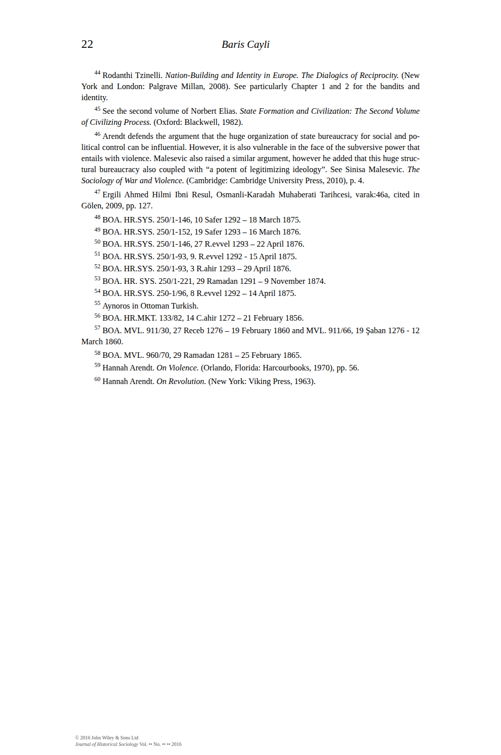22 Baris Cayli
44Rodanthi Tzinelli. Nation-Building and Identity in Europe. The Dialogics of Reciprocity. (New York and London: Palgrave Millan, 2008). See particularly Chapter 1 and 2 for the bandits and identity.
45See the second volume of Norbert Elias. State Formation and Civilization: The Second Volume of Civilizing Process. (Oxford: Blackwell, 1982).
46Arendt defends the argument that the huge organization of state bureaucracy for social and political control can be influential. However, it is also vulnerable in the face of the subversive power that entails with violence. Malesevic also raised a similar argument, however he added that this huge structural bureaucracy also coupled with “a potent of legitimizing ideology”. See Sinisa Malesevic. The Sociology of War and Violence. (Cambridge: Cambridge University Press, 2010), p. 4.
47Ergili Ahmed Hilmi Ibni Resul, Osmanli-Karadah Muhaberati Tarihcesi, varak:46a, cited in Gölen, 2009, pp. 127.
48BOA. HR.SYS. 250/1-146, 10 Safer 1292 – 18 March 1875.
49BOA. HR.SYS. 250/1-152, 19 Safer 1293 – 16 March 1876.
50BOA. HR.SYS. 250/1-146, 27 R.evvel 1293 – 22 April 1876.
51BOA. HR.SYS. 250/1-93, 9. R.evvel 1292 - 15 April 1875.
52BOA. HR.SYS. 250/1-93, 3 R.ahir 1293 – 29 April 1876.
53BOA. HR. SYS. 250/1-221, 29 Ramadan 1291 – 9 November 1874.
54BOA. HR.SYS. 250-1/96, 8 R.evvel 1292 – 14 April 1875.
55Aynoros in Ottoman Turkish.
56BOA. HR.MKT. 133/82, 14 C.ahir 1272 – 21 February 1856.
57BOA. MVL. 911/30, 27 Receb 1276 – 19 February 1860 and MVL. 911/66, 19 Şaban 1276 - 12 March 1860.
58BOA. MVL. 960/70, 29 Ramadan 1281 – 25 February 1865.
59Hannah Arendt. On Violence. (Orlando, Florida: Harcourbooks, 1970), pp. 56.
60Hannah Arendt. On Revolution. (New York: Viking Press, 1963).
© 2016 John Wiley & Sons Ltd
Journal of Historical Sociology Vol. •• No. •• •• 2016